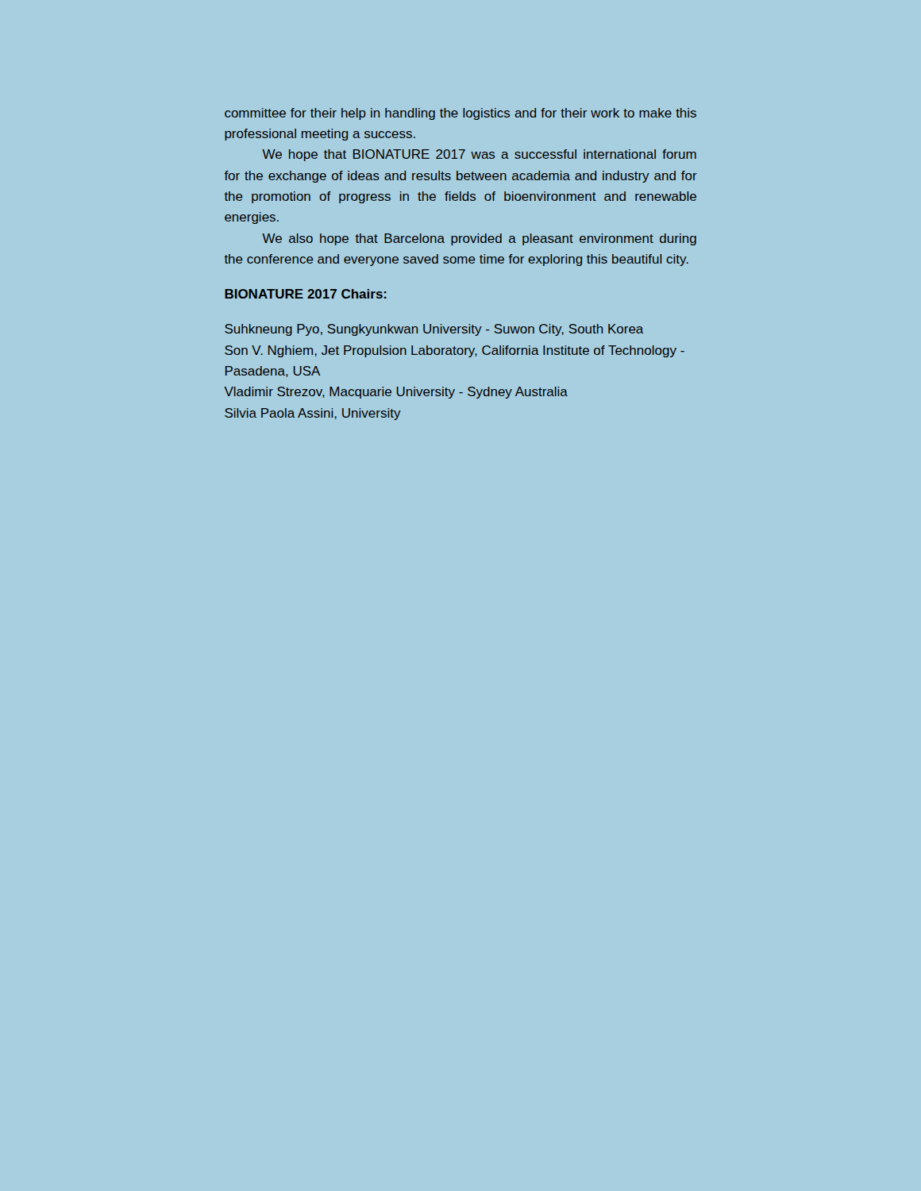committee for their help in handling the logistics and for their work to make this professional meeting a success.
We hope that BIONATURE 2017 was a successful international forum for the exchange of ideas and results between academia and industry and for the promotion of progress in the fields of bioenvironment and renewable energies.
We also hope that Barcelona provided a pleasant environment during the conference and everyone saved some time for exploring this beautiful city.
BIONATURE 2017 Chairs:
Suhkneung Pyo, Sungkyunkwan University - Suwon City, South Korea
Son V. Nghiem, Jet Propulsion Laboratory, California Institute of Technology - Pasadena, USA
Vladimir Strezov, Macquarie University - Sydney Australia
Silvia Paola Assini, University